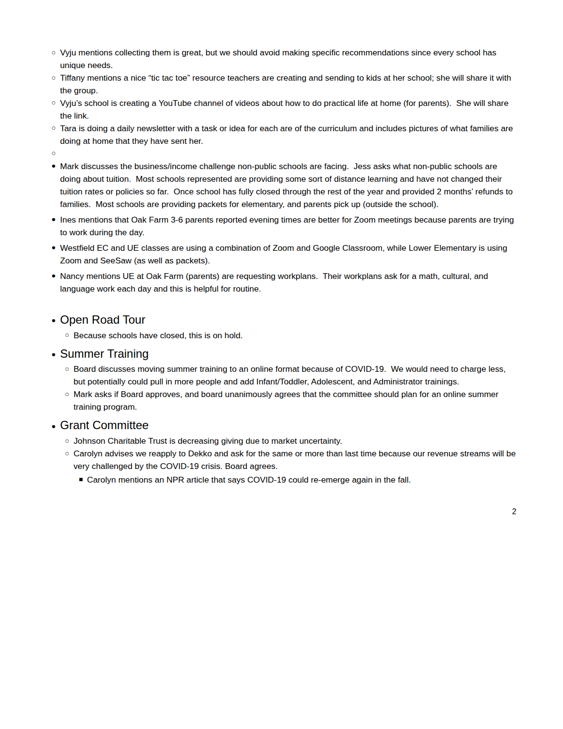Vyju mentions collecting them is great, but we should avoid making specific recommendations since every school has unique needs.
Tiffany mentions a nice “tic tac toe” resource teachers are creating and sending to kids at her school; she will share it with the group.
Vyju’s school is creating a YouTube channel of videos about how to do practical life at home (for parents). She will share the link.
Tara is doing a daily newsletter with a task or idea for each are of the curriculum and includes pictures of what families are doing at home that they have sent her.
Mark discusses the business/income challenge non-public schools are facing. Jess asks what non-public schools are doing about tuition. Most schools represented are providing some sort of distance learning and have not changed their tuition rates or policies so far. Once school has fully closed through the rest of the year and provided 2 months’ refunds to families. Most schools are providing packets for elementary, and parents pick up (outside the school).
Ines mentions that Oak Farm 3-6 parents reported evening times are better for Zoom meetings because parents are trying to work during the day.
Westfield EC and UE classes are using a combination of Zoom and Google Classroom, while Lower Elementary is using Zoom and SeeSaw (as well as packets).
Nancy mentions UE at Oak Farm (parents) are requesting workplans. Their workplans ask for a math, cultural, and language work each day and this is helpful for routine.
Open Road Tour
Because schools have closed, this is on hold.
Summer Training
Board discusses moving summer training to an online format because of COVID-19. We would need to charge less, but potentially could pull in more people and add Infant/Toddler, Adolescent, and Administrator trainings.
Mark asks if Board approves, and board unanimously agrees that the committee should plan for an online summer training program.
Grant Committee
Johnson Charitable Trust is decreasing giving due to market uncertainty.
Carolyn advises we reapply to Dekko and ask for the same or more than last time because our revenue streams will be very challenged by the COVID-19 crisis. Board agrees.
Carolyn mentions an NPR article that says COVID-19 could re-emerge again in the fall.
2